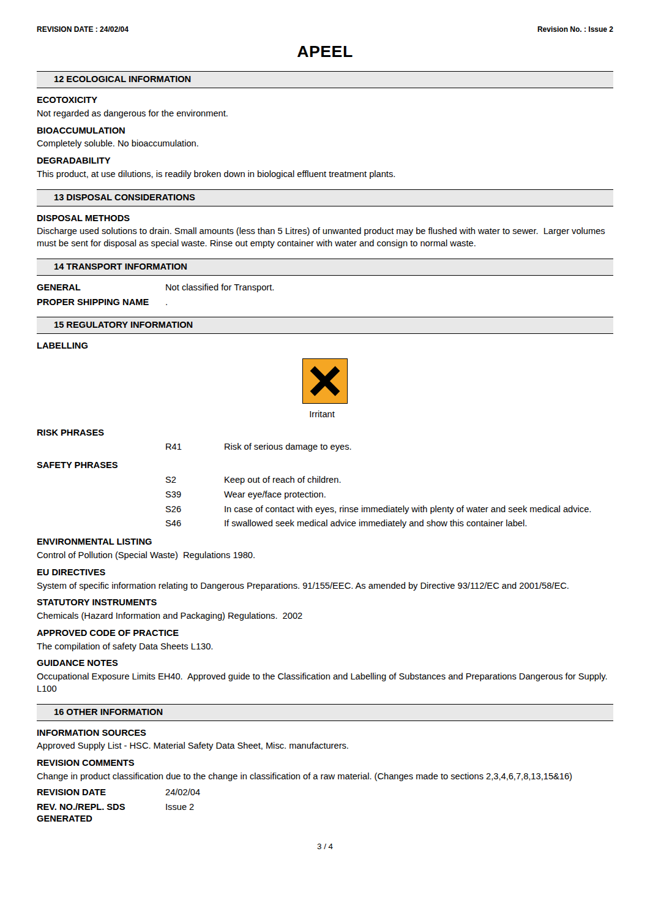REVISION DATE : 24/02/04
Revision No. : Issue 2
APEEL
12 ECOLOGICAL INFORMATION
ECOTOXICITY
Not regarded as dangerous for the environment.
BIOACCUMULATION
Completely soluble. No bioaccumulation.
DEGRADABILITY
This product, at use dilutions, is readily broken down in biological effluent treatment plants.
13 DISPOSAL CONSIDERATIONS
DISPOSAL METHODS
Discharge used solutions to drain. Small amounts (less than 5 Litres) of unwanted product may be flushed with water to sewer. Larger volumes must be sent for disposal as special waste. Rinse out empty container with water and consign to normal waste.
14 TRANSPORT INFORMATION
GENERAL
Not classified for Transport.
PROPER SHIPPING NAME
.
15 REGULATORY INFORMATION
LABELLING
Irritant
RISK PHRASES
| R41 | Risk of serious damage to eyes. |
SAFETY PHRASES
| S2 | Keep out of reach of children. |
| S39 | Wear eye/face protection. |
| S26 | In case of contact with eyes, rinse immediately with plenty of water and seek medical advice. |
| S46 | If swallowed seek medical advice immediately and show this container label. |
ENVIRONMENTAL LISTING
Control of Pollution (Special Waste) Regulations 1980.
EU DIRECTIVES
System of specific information relating to Dangerous Preparations. 91/155/EEC. As amended by Directive 93/112/EC and 2001/58/EC.
STATUTORY INSTRUMENTS
Chemicals (Hazard Information and Packaging) Regulations. 2002
APPROVED CODE OF PRACTICE
The compilation of safety Data Sheets L130.
GUIDANCE NOTES
Occupational Exposure Limits EH40. Approved guide to the Classification and Labelling of Substances and Preparations Dangerous for Supply. L100
16 OTHER INFORMATION
INFORMATION SOURCES
Approved Supply List - HSC. Material Safety Data Sheet, Misc. manufacturers.
REVISION COMMENTS
Change in product classification due to the change in classification of a raw material. (Changes made to sections 2,3,4,6,7,8,13,15&16)
REVISION DATE
24/02/04
REV. NO./REPL. SDS
GENERATED
Issue 2
3 / 4